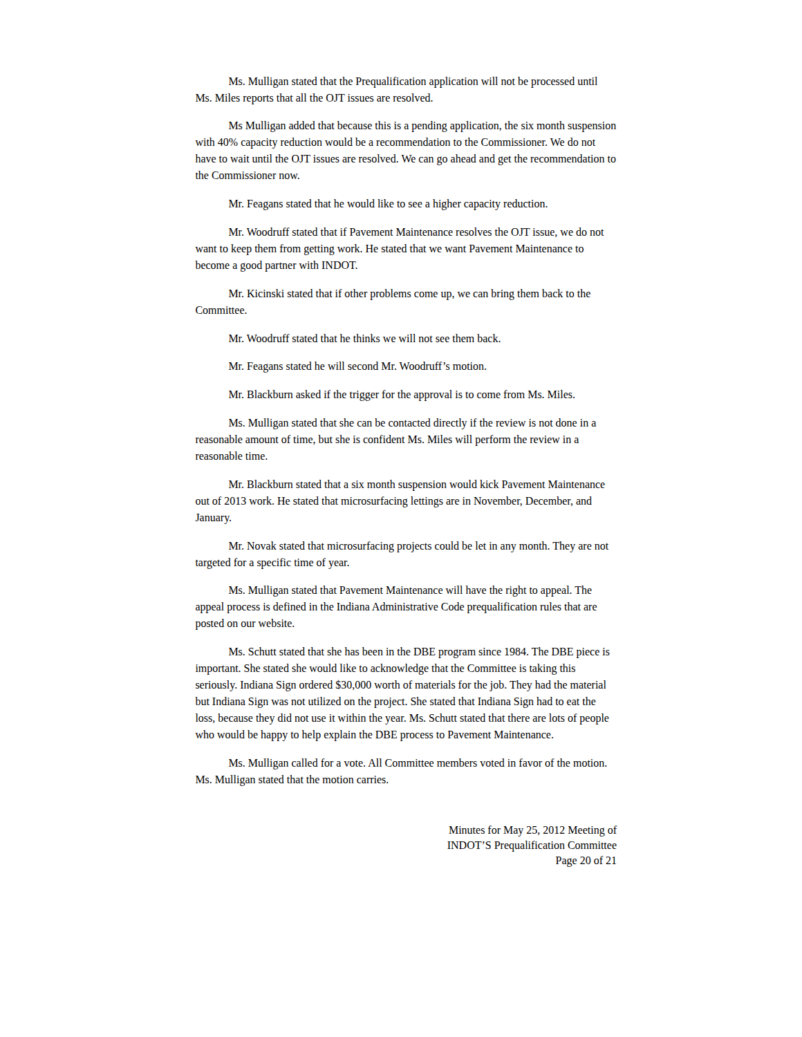Ms. Mulligan stated that the Prequalification application will not be processed until Ms. Miles reports that all the OJT issues are resolved.
Ms Mulligan added that because this is a pending application, the six month suspension with 40% capacity reduction would be a recommendation to the Commissioner. We do not have to wait until the OJT issues are resolved. We can go ahead and get the recommendation to the Commissioner now.
Mr. Feagans stated that he would like to see a higher capacity reduction.
Mr. Woodruff stated that if Pavement Maintenance resolves the OJT issue, we do not want to keep them from getting work. He stated that we want Pavement Maintenance to become a good partner with INDOT.
Mr. Kicinski stated that if other problems come up, we can bring them back to the Committee.
Mr. Woodruff stated that he thinks we will not see them back.
Mr. Feagans stated he will second Mr. Woodruff’s motion.
Mr. Blackburn asked if the trigger for the approval is to come from Ms. Miles.
Ms. Mulligan stated that she can be contacted directly if the review is not done in a reasonable amount of time, but she is confident Ms. Miles will perform the review in a reasonable time.
Mr. Blackburn stated that a six month suspension would kick Pavement Maintenance out of 2013 work. He stated that microsurfacing lettings are in November, December, and January.
Mr. Novak stated that microsurfacing projects could be let in any month. They are not targeted for a specific time of year.
Ms. Mulligan stated that Pavement Maintenance will have the right to appeal. The appeal process is defined in the Indiana Administrative Code prequalification rules that are posted on our website.
Ms. Schutt stated that she has been in the DBE program since 1984. The DBE piece is important. She stated she would like to acknowledge that the Committee is taking this seriously. Indiana Sign ordered $30,000 worth of materials for the job. They had the material but Indiana Sign was not utilized on the project. She stated that Indiana Sign had to eat the loss, because they did not use it within the year. Ms. Schutt stated that there are lots of people who would be happy to help explain the DBE process to Pavement Maintenance.
Ms. Mulligan called for a vote. All Committee members voted in favor of the motion. Ms. Mulligan stated that the motion carries.
Minutes for May 25, 2012 Meeting of
INDOT’S Prequalification Committee
Page 20 of 21